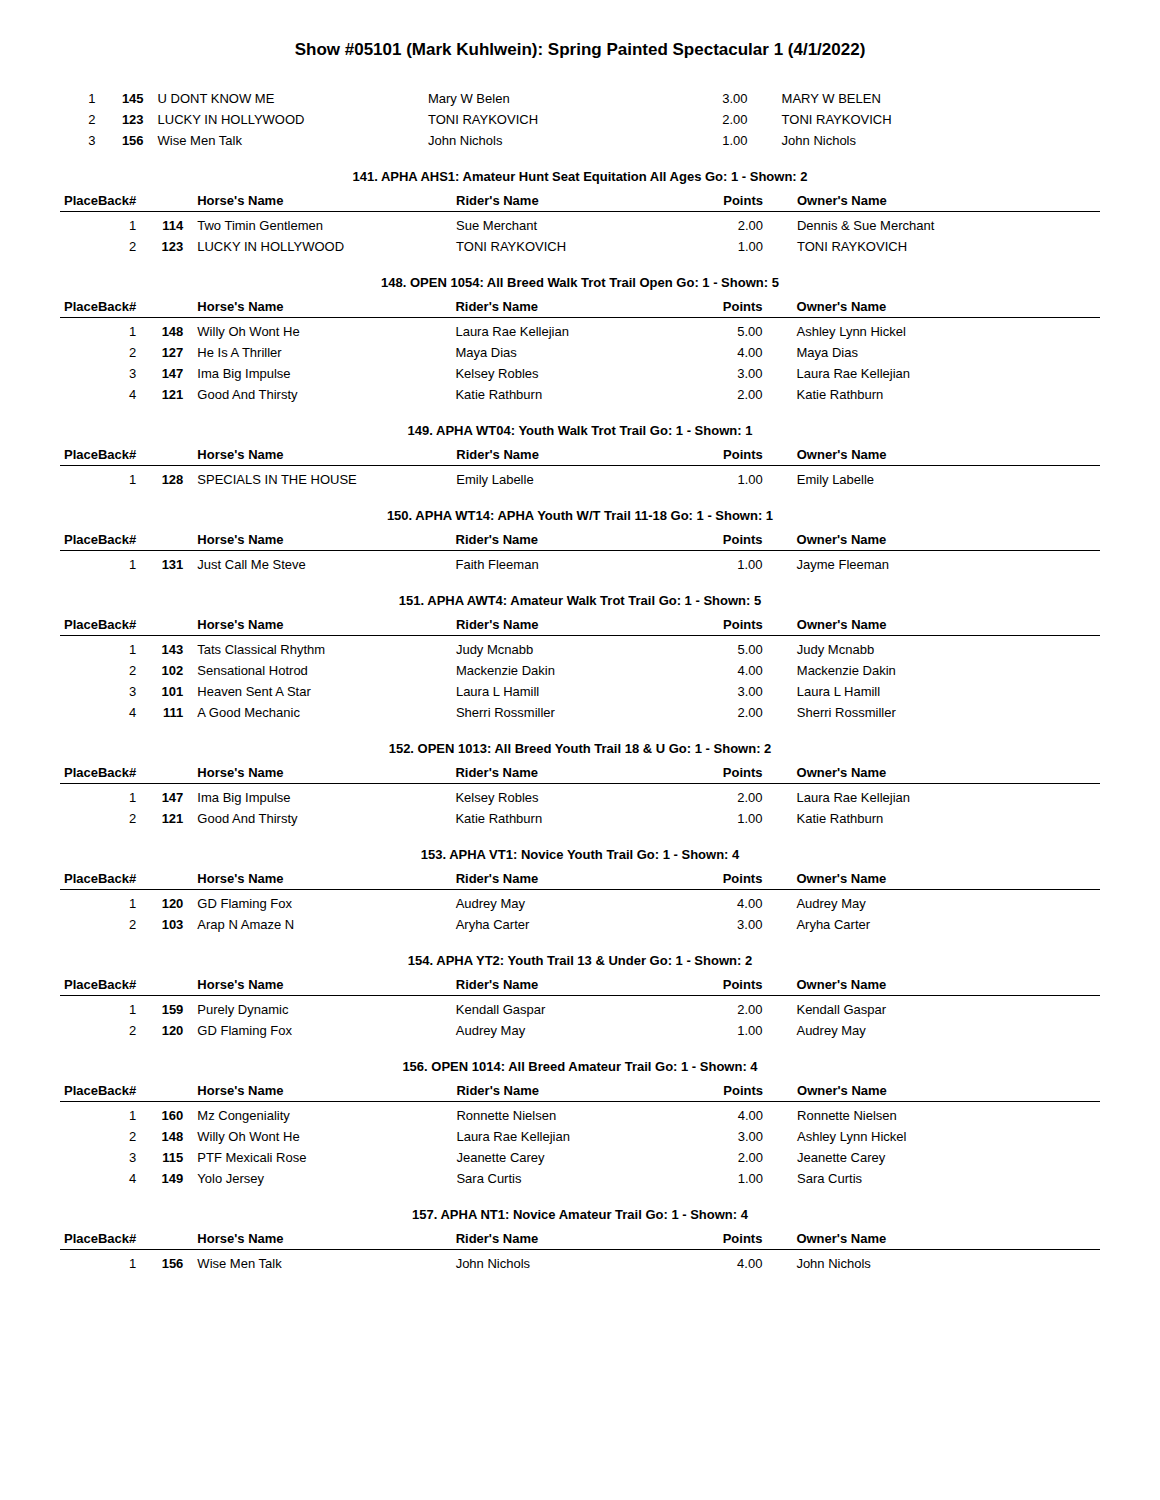Show #05101 (Mark Kuhlwein): Spring Painted Spectacular 1 (4/1/2022)
| 1 | 145 | U DONT KNOW ME | Mary W Belen | 3.00 | MARY W BELEN |
| 2 | 123 | LUCKY IN HOLLYWOOD | TONI RAYKOVICH | 2.00 | TONI RAYKOVICH |
| 3 | 156 | Wise Men Talk | John Nichols | 1.00 | John Nichols |
141. APHA AHS1: Amateur Hunt Seat Equitation All Ages Go: 1 - Shown: 2
| PlaceBack# | | Horse's Name | Rider's Name | Points | Owner's Name |
| --- | --- | --- | --- | --- | --- |
| 1 | 114 | Two Timin Gentlemen | Sue Merchant | 2.00 | Dennis & Sue Merchant |
| 2 | 123 | LUCKY IN HOLLYWOOD | TONI RAYKOVICH | 1.00 | TONI RAYKOVICH |
148. OPEN 1054: All Breed Walk Trot Trail Open Go: 1 - Shown: 5
| PlaceBack# | | Horse's Name | Rider's Name | Points | Owner's Name |
| --- | --- | --- | --- | --- | --- |
| 1 | 148 | Willy Oh Wont He | Laura Rae Kellejian | 5.00 | Ashley Lynn Hickel |
| 2 | 127 | He Is A Thriller | Maya Dias | 4.00 | Maya Dias |
| 3 | 147 | Ima Big Impulse | Kelsey Robles | 3.00 | Laura Rae Kellejian |
| 4 | 121 | Good And Thirsty | Katie Rathburn | 2.00 | Katie Rathburn |
149. APHA WT04: Youth Walk Trot Trail Go: 1 - Shown: 1
| PlaceBack# | | Horse's Name | Rider's Name | Points | Owner's Name |
| --- | --- | --- | --- | --- | --- |
| 1 | 128 | SPECIALS IN THE HOUSE | Emily Labelle | 1.00 | Emily Labelle |
150. APHA WT14: APHA Youth W/T Trail 11-18 Go: 1 - Shown: 1
| PlaceBack# | | Horse's Name | Rider's Name | Points | Owner's Name |
| --- | --- | --- | --- | --- | --- |
| 1 | 131 | Just Call Me Steve | Faith Fleeman | 1.00 | Jayme Fleeman |
151. APHA AWT4: Amateur Walk Trot Trail Go: 1 - Shown: 5
| PlaceBack# | | Horse's Name | Rider's Name | Points | Owner's Name |
| --- | --- | --- | --- | --- | --- |
| 1 | 143 | Tats Classical Rhythm | Judy Mcnabb | 5.00 | Judy Mcnabb |
| 2 | 102 | Sensational Hotrod | Mackenzie Dakin | 4.00 | Mackenzie Dakin |
| 3 | 101 | Heaven Sent A Star | Laura L Hamill | 3.00 | Laura L Hamill |
| 4 | 111 | A Good Mechanic | Sherri Rossmiller | 2.00 | Sherri Rossmiller |
152. OPEN 1013: All Breed Youth Trail 18 & U Go: 1 - Shown: 2
| PlaceBack# | | Horse's Name | Rider's Name | Points | Owner's Name |
| --- | --- | --- | --- | --- | --- |
| 1 | 147 | Ima Big Impulse | Kelsey Robles | 2.00 | Laura Rae Kellejian |
| 2 | 121 | Good And Thirsty | Katie Rathburn | 1.00 | Katie Rathburn |
153. APHA VT1: Novice Youth Trail Go: 1 - Shown: 4
| PlaceBack# | | Horse's Name | Rider's Name | Points | Owner's Name |
| --- | --- | --- | --- | --- | --- |
| 1 | 120 | GD Flaming Fox | Audrey May | 4.00 | Audrey May |
| 2 | 103 | Arap N Amaze N | Aryha Carter | 3.00 | Aryha Carter |
154. APHA YT2: Youth Trail 13 & Under Go: 1 - Shown: 2
| PlaceBack# | | Horse's Name | Rider's Name | Points | Owner's Name |
| --- | --- | --- | --- | --- | --- |
| 1 | 159 | Purely Dynamic | Kendall Gaspar | 2.00 | Kendall Gaspar |
| 2 | 120 | GD Flaming Fox | Audrey May | 1.00 | Audrey May |
156. OPEN 1014: All Breed Amateur Trail Go: 1 - Shown: 4
| PlaceBack# | | Horse's Name | Rider's Name | Points | Owner's Name |
| --- | --- | --- | --- | --- | --- |
| 1 | 160 | Mz Congeniality | Ronnette Nielsen | 4.00 | Ronnette Nielsen |
| 2 | 148 | Willy Oh Wont He | Laura Rae Kellejian | 3.00 | Ashley Lynn Hickel |
| 3 | 115 | PTF Mexicali Rose | Jeanette Carey | 2.00 | Jeanette Carey |
| 4 | 149 | Yolo Jersey | Sara Curtis | 1.00 | Sara Curtis |
157. APHA NT1: Novice Amateur Trail Go: 1 - Shown: 4
| PlaceBack# | | Horse's Name | Rider's Name | Points | Owner's Name |
| --- | --- | --- | --- | --- | --- |
| 1 | 156 | Wise Men Talk | John Nichols | 4.00 | John Nichols |